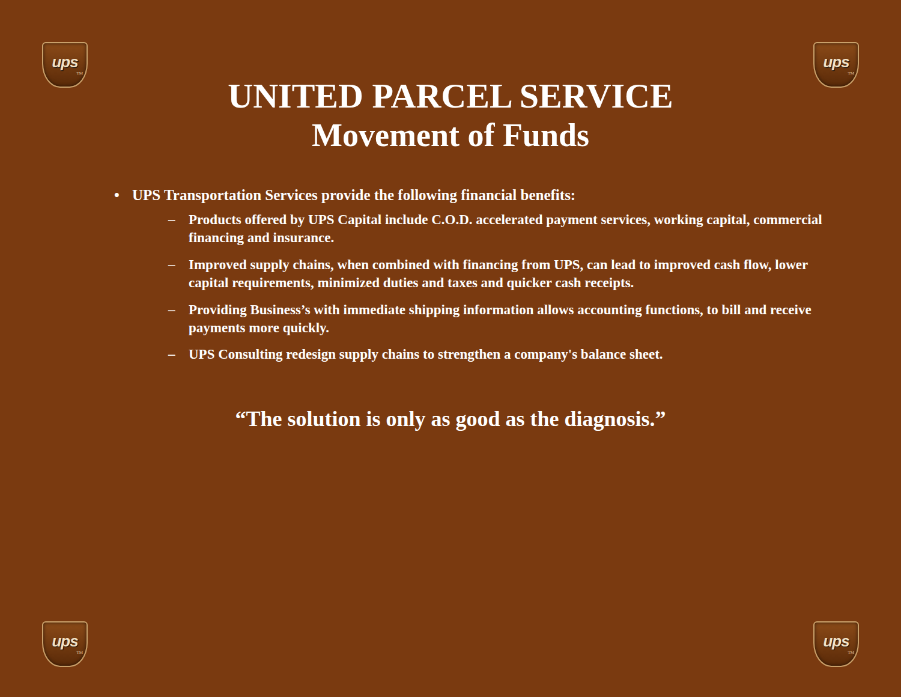ups TM
ups TM
ups TM
ups TM
UNITED PARCEL SERVICEMovement of Funds
UPS Transportation Services provide the following financial benefits:
Products offered by UPS Capital include C.O.D. accelerated payment services, working capital, commercial financing and insurance.
Improved supply chains, when combined with financing from UPS, can lead to improved cash flow, lower capital requirements, minimized duties and taxes and quicker cash receipts.
Providing Business’s with immediate shipping information allows accounting functions, to bill and receive payments more quickly.
UPS Consulting redesign supply chains to strengthen a company's balance sheet.
“The solution is only as good as the diagnosis.”